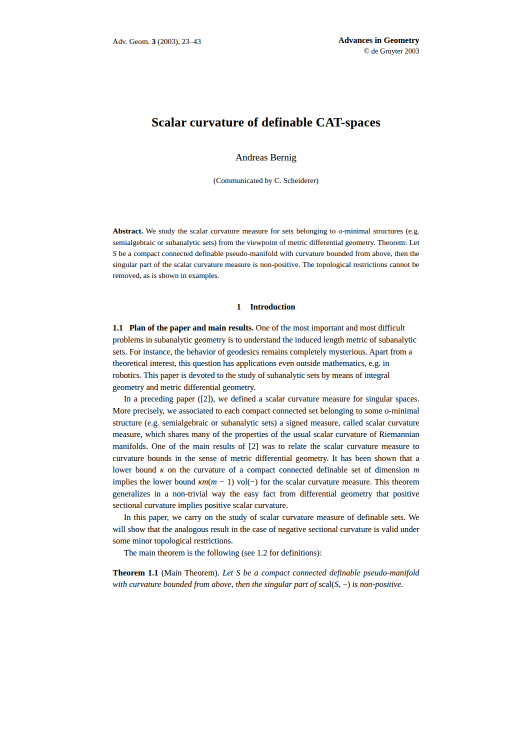Adv. Geom. 3 (2003), 23–43
Advances in Geometry
© de Gruyter 2003
Scalar curvature of definable CAT-spaces
Andreas Bernig
(Communicated by C. Scheiderer)
Abstract. We study the scalar curvature measure for sets belonging to o-minimal structures (e.g. semialgebraic or subanalytic sets) from the viewpoint of metric differential geometry. Theorem: Let S be a compact connected definable pseudo-manifold with curvature bounded from above, then the singular part of the scalar curvature measure is non-positive. The topological restrictions cannot be removed, as is shown in examples.
1 Introduction
1.1 Plan of the paper and main results.
One of the most important and most difficult problems in subanalytic geometry is to understand the induced length metric of subanalytic sets. For instance, the behavior of geodesics remains completely mysterious. Apart from a theoretical interest, this question has applications even outside mathematics, e.g. in robotics. This paper is devoted to the study of subanalytic sets by means of integral geometry and metric differential geometry.
In a preceding paper ([2]), we defined a scalar curvature measure for singular spaces. More precisely, we associated to each compact connected set belonging to some o-minimal structure (e.g. semialgebraic or subanalytic sets) a signed measure, called scalar curvature measure, which shares many of the properties of the usual scalar curvature of Riemannian manifolds. One of the main results of [2] was to relate the scalar curvature measure to curvature bounds in the sense of metric differential geometry. It has been shown that a lower bound κ on the curvature of a compact connected definable set of dimension m implies the lower bound κm(m − 1) vol(−) for the scalar curvature measure. This theorem generalizes in a non-trivial way the easy fact from differential geometry that positive sectional curvature implies positive scalar curvature.
In this paper, we carry on the study of scalar curvature measure of definable sets. We will show that the analogous result in the case of negative sectional curvature is valid under some minor topological restrictions.
The main theorem is the following (see 1.2 for definitions):
Theorem 1.1 (Main Theorem). Let S be a compact connected definable pseudo-manifold with curvature bounded from above, then the singular part of scal(S, −) is non-positive.